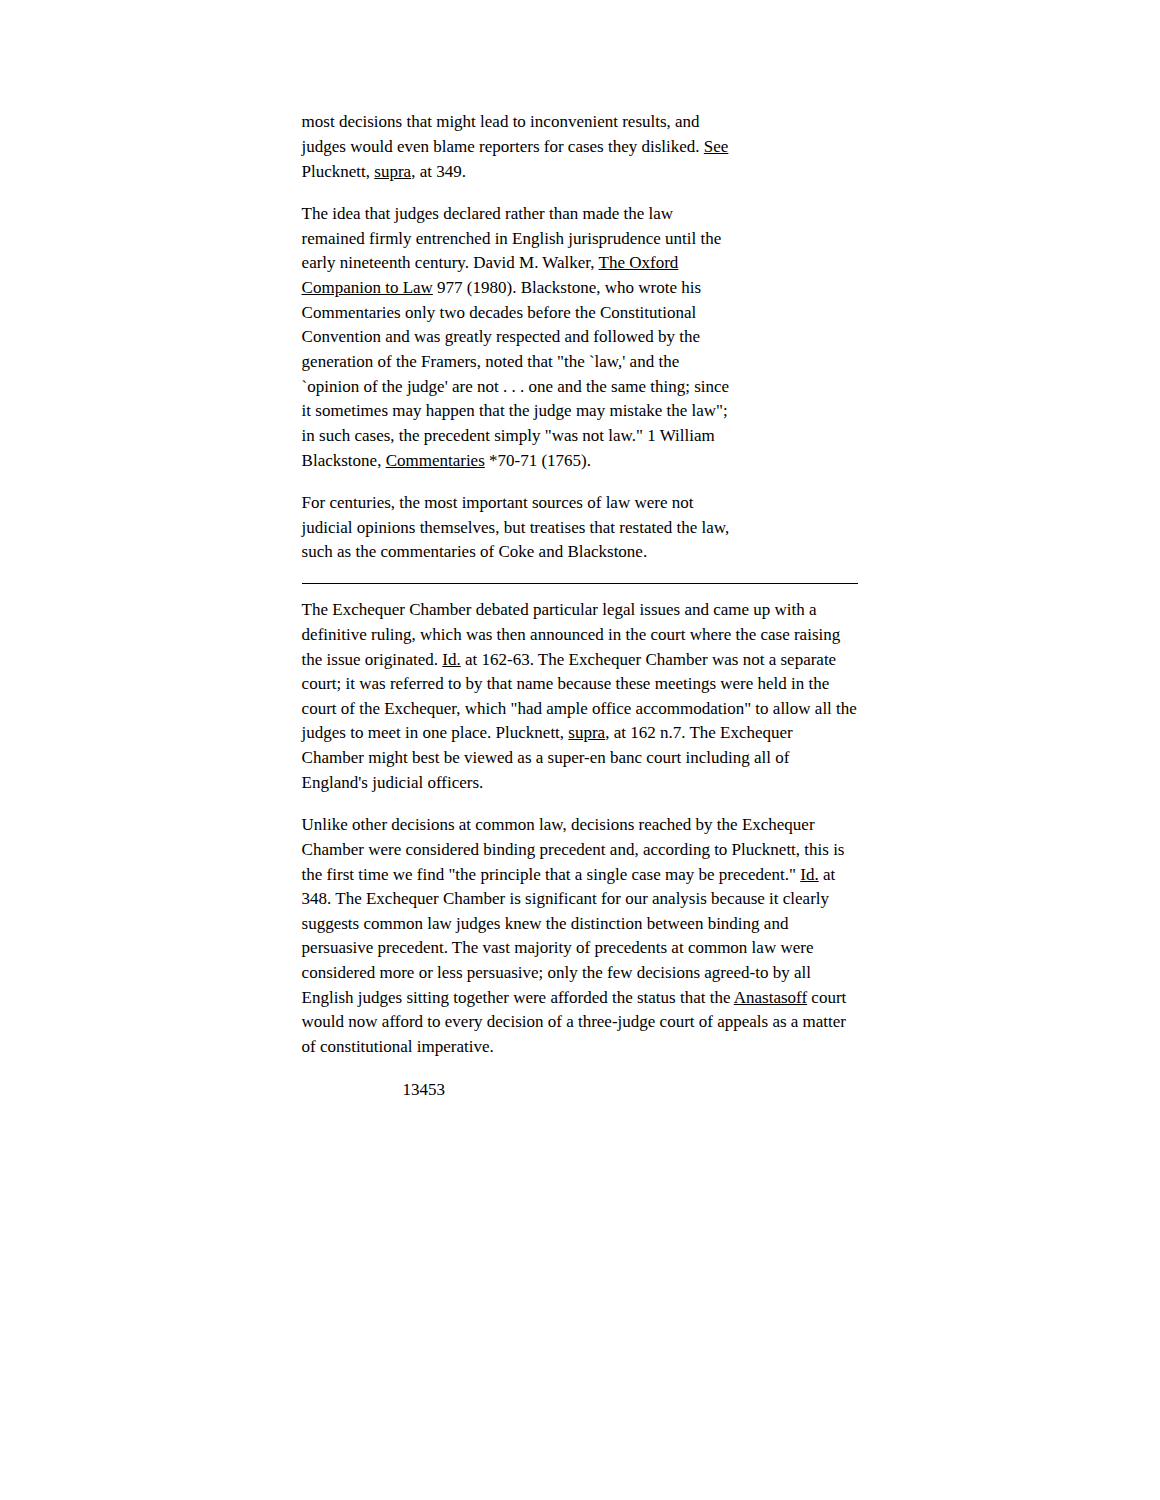most decisions that might lead to inconvenient results, and judges would even blame reporters for cases they disliked. See Plucknett, supra, at 349.
The idea that judges declared rather than made the law remained firmly entrenched in English jurisprudence until the early nineteenth century. David M. Walker, The Oxford Companion to Law 977 (1980). Blackstone, who wrote his Commentaries only two decades before the Constitutional Convention and was greatly respected and followed by the generation of the Framers, noted that "the `law,' and the `opinion of the judge' are not . . . one and the same thing; since it sometimes may happen that the judge may mistake the law"; in such cases, the precedent simply "was not law." 1 William Blackstone, Commentaries *70-71 (1765).
For centuries, the most important sources of law were not judicial opinions themselves, but treatises that restated the law, such as the commentaries of Coke and Blackstone.
The Exchequer Chamber debated particular legal issues and came up with a definitive ruling, which was then announced in the court where the case raising the issue originated. Id. at 162-63. The Exchequer Chamber was not a separate court; it was referred to by that name because these meetings were held in the court of the Exchequer, which "had ample office accommodation" to allow all the judges to meet in one place. Plucknett, supra, at 162 n.7. The Exchequer Chamber might best be viewed as a super-en banc court including all of England's judicial officers.
Unlike other decisions at common law, decisions reached by the Exchequer Chamber were considered binding precedent and, according to Plucknett, this is the first time we find "the principle that a single case may be precedent." Id. at 348. The Exchequer Chamber is significant for our analysis because it clearly suggests common law judges knew the distinction between binding and persuasive precedent. The vast majority of precedents at common law were considered more or less persuasive; only the few decisions agreed-to by all English judges sitting together were afforded the status that the Anastasoff court would now afford to every decision of a three-judge court of appeals as a matter of constitutional imperative.
13453